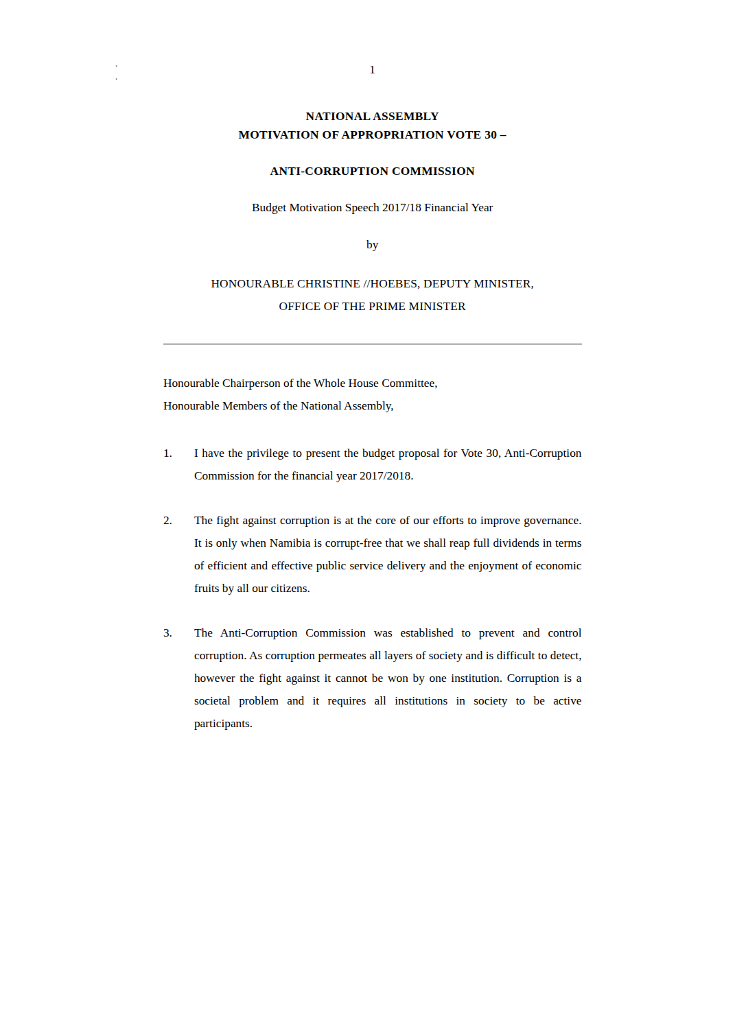. .
1
NATIONAL ASSEMBLY
MOTIVATION OF APPROPRIATION VOTE 30 –
ANTI-CORRUPTION COMMISSION
Budget Motivation Speech 2017/18 Financial Year
by
HONOURABLE CHRISTINE //HOEBES, DEPUTY MINISTER,
OFFICE OF THE PRIME MINISTER
Honourable Chairperson of the Whole House Committee,
Honourable Members of the National Assembly,
1. I have the privilege to present the budget proposal for Vote 30, Anti-Corruption Commission for the financial year 2017/2018.
2. The fight against corruption is at the core of our efforts to improve governance. It is only when Namibia is corrupt-free that we shall reap full dividends in terms of efficient and effective public service delivery and the enjoyment of economic fruits by all our citizens.
3. The Anti-Corruption Commission was established to prevent and control corruption. As corruption permeates all layers of society and is difficult to detect, however the fight against it cannot be won by one institution. Corruption is a societal problem and it requires all institutions in society to be active participants.